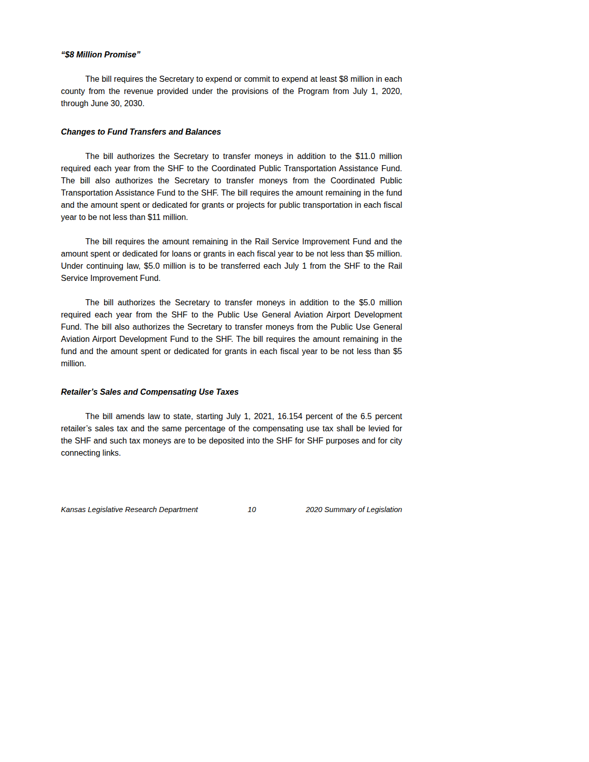“$8 Million Promise”
The bill requires the Secretary to expend or commit to expend at least $8 million in each county from the revenue provided under the provisions of the Program from July 1, 2020, through June 30, 2030.
Changes to Fund Transfers and Balances
The bill authorizes the Secretary to transfer moneys in addition to the $11.0 million required each year from the SHF to the Coordinated Public Transportation Assistance Fund. The bill also authorizes the Secretary to transfer moneys from the Coordinated Public Transportation Assistance Fund to the SHF. The bill requires the amount remaining in the fund and the amount spent or dedicated for grants or projects for public transportation in each fiscal year to be not less than $11 million.
The bill requires the amount remaining in the Rail Service Improvement Fund and the amount spent or dedicated for loans or grants in each fiscal year to be not less than $5 million. Under continuing law, $5.0 million is to be transferred each July 1 from the SHF to the Rail Service Improvement Fund.
The bill authorizes the Secretary to transfer moneys in addition to the $5.0 million required each year from the SHF to the Public Use General Aviation Airport Development Fund. The bill also authorizes the Secretary to transfer moneys from the Public Use General Aviation Airport Development Fund to the SHF. The bill requires the amount remaining in the fund and the amount spent or dedicated for grants in each fiscal year to be not less than $5 million.
Retailer’s Sales and Compensating Use Taxes
The bill amends law to state, starting July 1, 2021, 16.154 percent of the 6.5 percent retailer’s sales tax and the same percentage of the compensating use tax shall be levied for the SHF and such tax moneys are to be deposited into the SHF for SHF purposes and for city connecting links.
Kansas Legislative Research Department 10 2020 Summary of Legislation